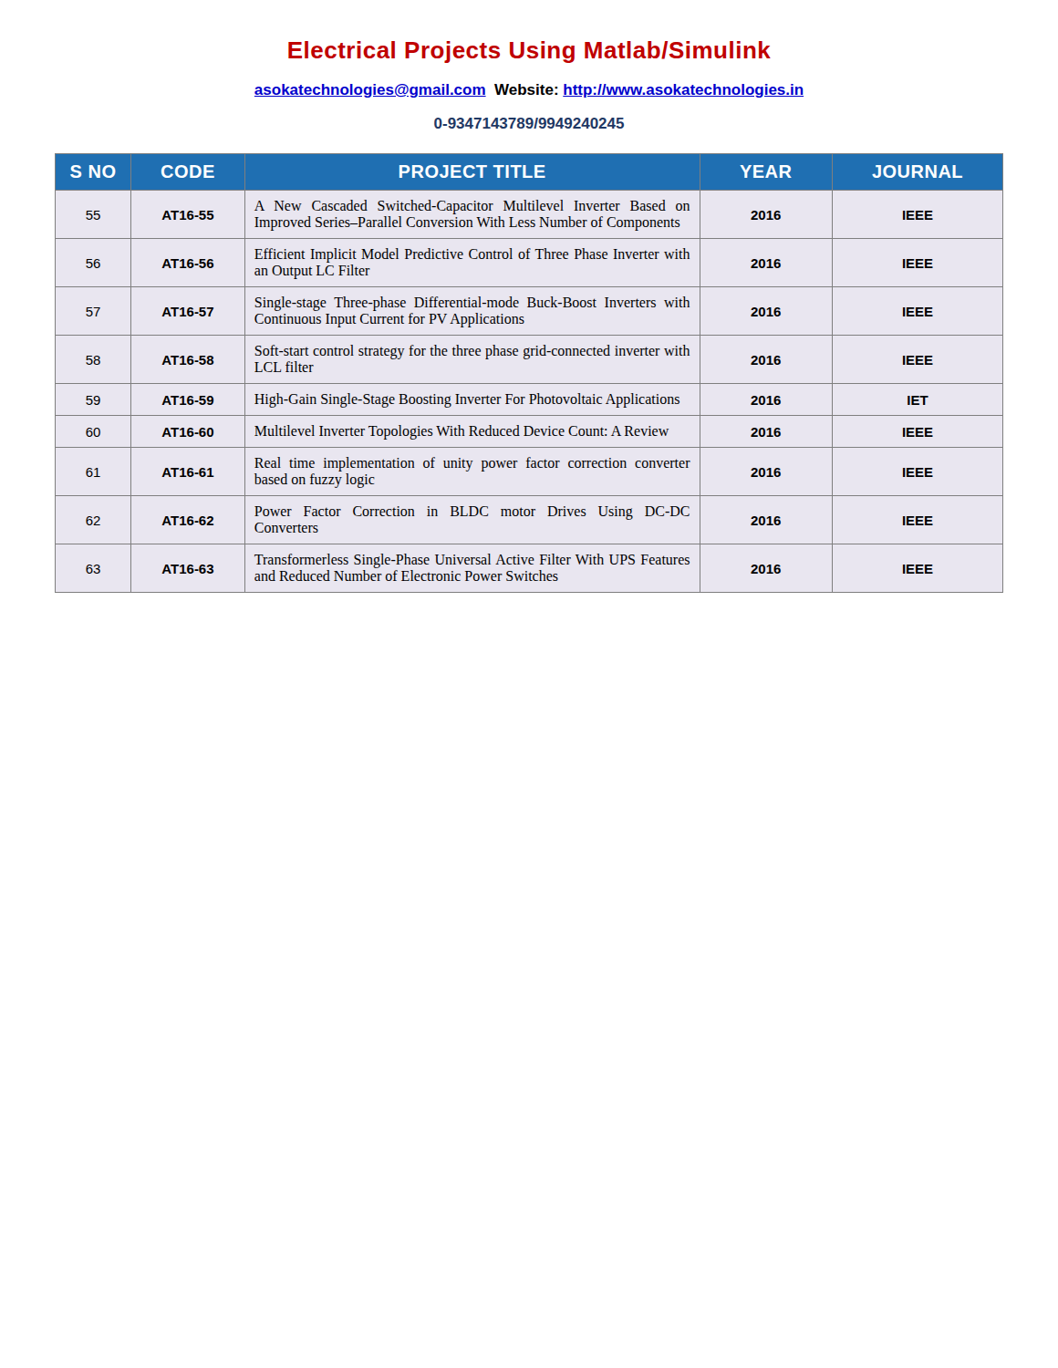Electrical Projects Using Matlab/Simulink
asokatechnologies@gmail.com Website: http://www.asokatechnologies.in
0-9347143789/9949240245
| S NO | CODE | PROJECT TITLE | YEAR | JOURNAL |
| --- | --- | --- | --- | --- |
| 55 | AT16-55 | A New Cascaded Switched-Capacitor Multilevel Inverter Based on Improved Series–Parallel Conversion With Less Number of Components | 2016 | IEEE |
| 56 | AT16-56 | Efficient Implicit Model Predictive Control of Three Phase Inverter with an Output LC Filter | 2016 | IEEE |
| 57 | AT16-57 | Single-stage Three-phase Differential-mode Buck-Boost Inverters with Continuous Input Current for PV Applications | 2016 | IEEE |
| 58 | AT16-58 | Soft-start control strategy for the three phase grid-connected inverter with LCL filter | 2016 | IEEE |
| 59 | AT16-59 | High-Gain Single-Stage Boosting Inverter For Photovoltaic Applications | 2016 | IET |
| 60 | AT16-60 | Multilevel Inverter Topologies With Reduced Device Count: A Review | 2016 | IEEE |
| 61 | AT16-61 | Real time implementation of unity power factor correction converter based on fuzzy logic | 2016 | IEEE |
| 62 | AT16-62 | Power Factor Correction in BLDC motor Drives Using DC-DC Converters | 2016 | IEEE |
| 63 | AT16-63 | Transformerless Single-Phase Universal Active Filter With UPS Features and Reduced Number of Electronic Power Switches | 2016 | IEEE |